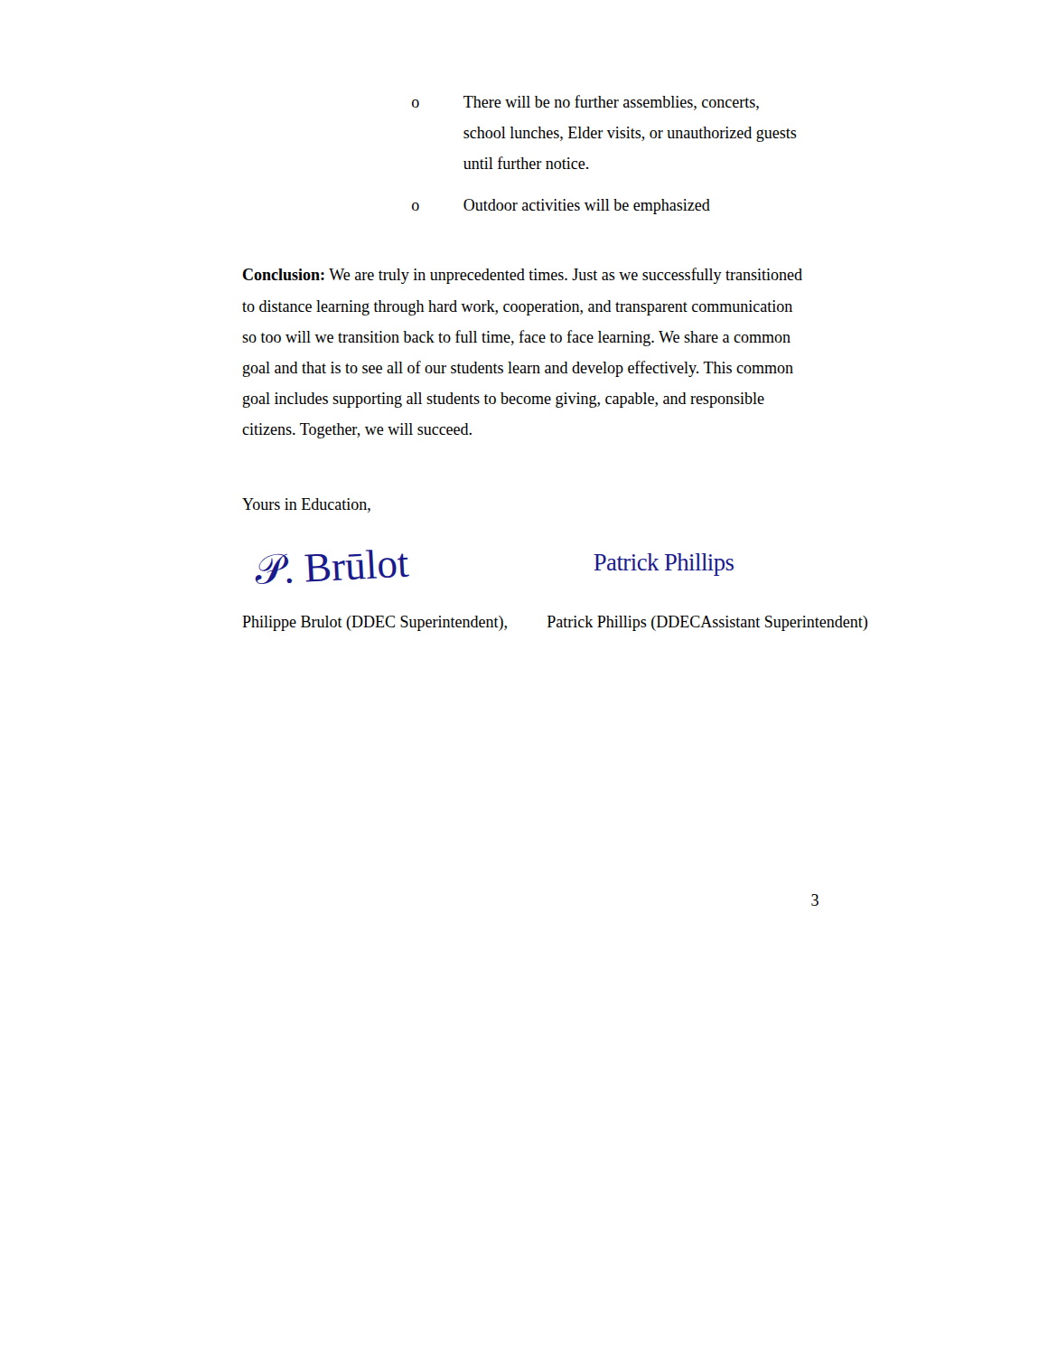o There will be no further assemblies, concerts, school lunches, Elder visits, or unauthorized guests until further notice.
o Outdoor activities will be emphasized
Conclusion: We are truly in unprecedented times. Just as we successfully transitioned to distance learning through hard work, cooperation, and transparent communication so too will we transition back to full time, face to face learning. We share a common goal and that is to see all of our students learn and develop effectively. This common goal includes supporting all students to become giving, capable, and responsible citizens. Together, we will succeed.
Yours in Education,
𝒫. Brūlot
Patrick Phillips
Philippe Brulot (DDEC Superintendent), Patrick Phillips (DDECAssistant Superintendent)
3